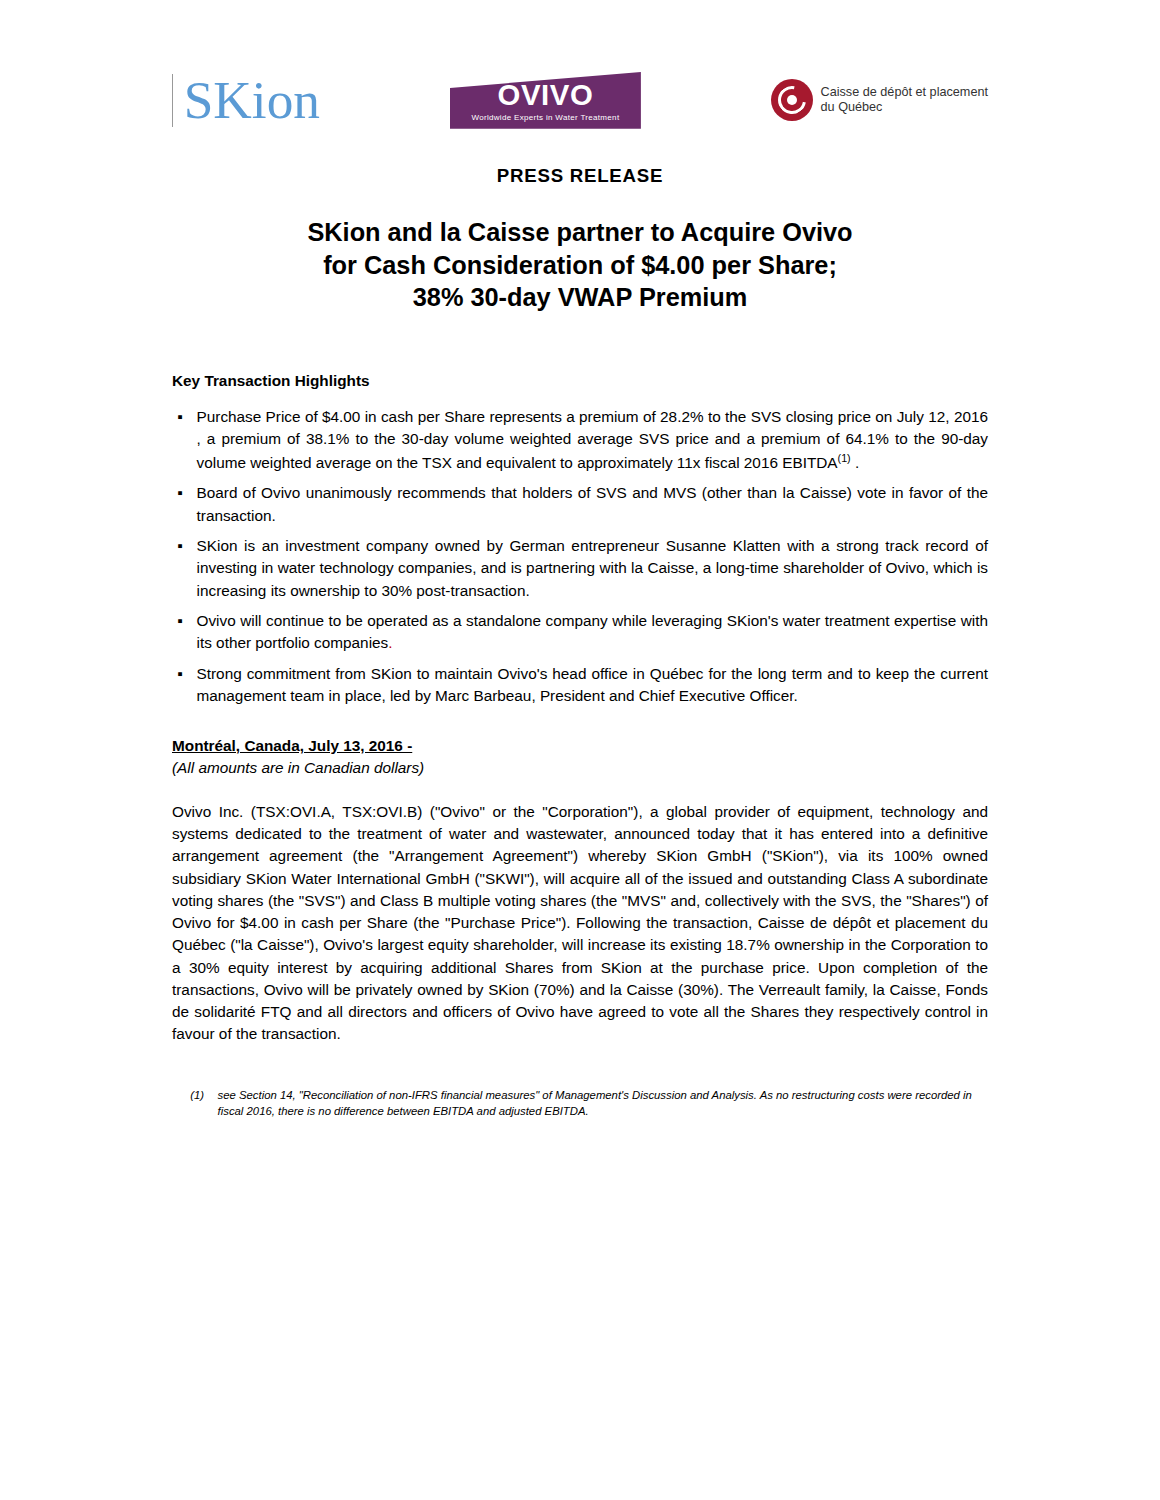SKion
OVIVO
Worldwide Experts in Water Treatment
Caisse de dépôt et placement
du Québec
PRESS RELEASE
SKion and la Caisse partner to Acquire Ovivo
for Cash Consideration of $4.00 per Share;
38% 30-day VWAP Premium
Key Transaction Highlights
Purchase Price of $4.00 in cash per Share represents a premium of 28.2% to the SVS closing price on July 12, 2016 , a premium of 38.1% to the 30-day volume weighted average SVS price and a premium of 64.1% to the 90-day volume weighted average on the TSX and equivalent to approximately 11x fiscal 2016 EBITDA(1) .
Board of Ovivo unanimously recommends that holders of SVS and MVS (other than la Caisse) vote in favor of the transaction.
SKion is an investment company owned by German entrepreneur Susanne Klatten with a strong track record of investing in water technology companies, and is partnering with la Caisse, a long-time shareholder of Ovivo, which is increasing its ownership to 30% post-transaction.
Ovivo will continue to be operated as a standalone company while leveraging SKion's water treatment expertise with its other portfolio companies.
Strong commitment from SKion to maintain Ovivo's head office in Québec for the long term and to keep the current management team in place, led by Marc Barbeau, President and Chief Executive Officer.
Montréal, Canada, July 13, 2016 -
(All amounts are in Canadian dollars)
Ovivo Inc. (TSX:OVI.A, TSX:OVI.B) ("Ovivo" or the "Corporation"), a global provider of equipment, technology and systems dedicated to the treatment of water and wastewater, announced today that it has entered into a definitive arrangement agreement (the "Arrangement Agreement") whereby SKion GmbH ("SKion"), via its 100% owned subsidiary SKion Water International GmbH ("SKWI"), will acquire all of the issued and outstanding Class A subordinate voting shares (the "SVS") and Class B multiple voting shares (the "MVS" and, collectively with the SVS, the "Shares") of Ovivo for $4.00 in cash per Share (the "Purchase Price"). Following the transaction, Caisse de dépôt et placement du Québec ("la Caisse"), Ovivo's largest equity shareholder, will increase its existing 18.7% ownership in the Corporation to a 30% equity interest by acquiring additional Shares from SKion at the purchase price. Upon completion of the transactions, Ovivo will be privately owned by SKion (70%) and la Caisse (30%). The Verreault family, la Caisse, Fonds de solidarité FTQ and all directors and officers of Ovivo have agreed to vote all the Shares they respectively control in favour of the transaction.
(1) see Section 14, "Reconciliation of non-IFRS financial measures" of Management's Discussion and Analysis. As no restructuring costs were recorded in fiscal 2016, there is no difference between EBITDA and adjusted EBITDA.